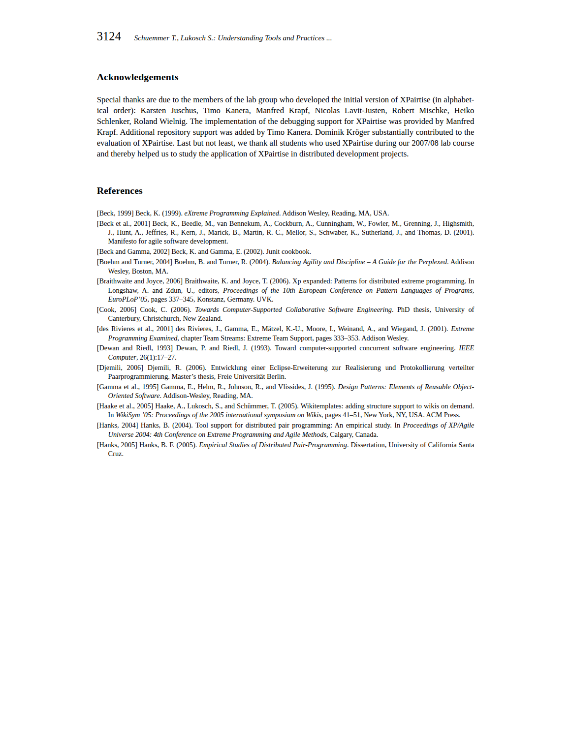3124 Schuemmer T., Lukosch S.: Understanding Tools and Practices ...
Acknowledgements
Special thanks are due to the members of the lab group who developed the initial version of XPairtise (in alphabetical order): Karsten Juschus, Timo Kanera, Manfred Krapf, Nicolas Lavit-Justen, Robert Mischke, Heiko Schlenker, Roland Wielnig. The implementation of the debugging support for XPairtise was provided by Manfred Krapf. Additional repository support was added by Timo Kanera. Dominik Kröger substantially contributed to the evaluation of XPairtise. Last but not least, we thank all students who used XPairtise during our 2007/08 lab course and thereby helped us to study the application of XPairtise in distributed development projects.
References
[Beck, 1999] Beck, K. (1999). eXtreme Programming Explained. Addison Wesley, Reading, MA, USA.
[Beck et al., 2001] Beck, K., Beedle, M., van Bennekum, A., Cockburn, A., Cunningham, W., Fowler, M., Grenning, J., Highsmith, J., Hunt, A., Jeffries, R., Kern, J., Marick, B., Martin, R. C., Mellor, S., Schwaber, K., Sutherland, J., and Thomas, D. (2001). Manifesto for agile software development.
[Beck and Gamma, 2002] Beck, K. and Gamma, E. (2002). Junit cookbook.
[Boehm and Turner, 2004] Boehm, B. and Turner, R. (2004). Balancing Agility and Discipline – A Guide for the Perplexed. Addison Wesley, Boston, MA.
[Braithwaite and Joyce, 2006] Braithwaite, K. and Joyce, T. (2006). Xp expanded: Patterns for distributed extreme programming. In Longshaw, A. and Zdun, U., editors, Proceedings of the 10th European Conference on Pattern Languages of Programs, EuroPLoP’05, pages 337–345, Konstanz, Germany. UVK.
[Cook, 2006] Cook, C. (2006). Towards Computer-Supported Collaborative Software Engineering. PhD thesis, University of Canterbury, Christchurch, New Zealand.
[des Rivieres et al., 2001] des Rivieres, J., Gamma, E., Mätzel, K.-U., Moore, I., Weinand, A., and Wiegand, J. (2001). Extreme Programming Examined, chapter Team Streams: Extreme Team Support, pages 333–353. Addison Wesley.
[Dewan and Riedl, 1993] Dewan, P. and Riedl, J. (1993). Toward computer-supported concurrent software engineering. IEEE Computer, 26(1):17–27.
[Djemili, 2006] Djemili, R. (2006). Entwicklung einer Eclipse-Erweiterung zur Realisierung und Protokollierung verteilter Paarprogrammierung. Master’s thesis, Freie Universität Berlin.
[Gamma et al., 1995] Gamma, E., Helm, R., Johnson, R., and Vlissides, J. (1995). Design Patterns: Elements of Reusable Object-Oriented Software. Addison-Wesley, Reading, MA.
[Haake et al., 2005] Haake, A., Lukosch, S., and Schümmer, T. (2005). Wikitemplates: adding structure support to wikis on demand. In WikiSym ’05: Proceedings of the 2005 international symposium on Wikis, pages 41–51, New York, NY, USA. ACM Press.
[Hanks, 2004] Hanks, B. (2004). Tool support for distributed pair programming: An empirical study. In Proceedings of XP/Agile Universe 2004: 4th Conference on Extreme Programming and Agile Methods, Calgary, Canada.
[Hanks, 2005] Hanks, B. F. (2005). Empirical Studies of Distributed Pair-Programming. Dissertation, University of California Santa Cruz.